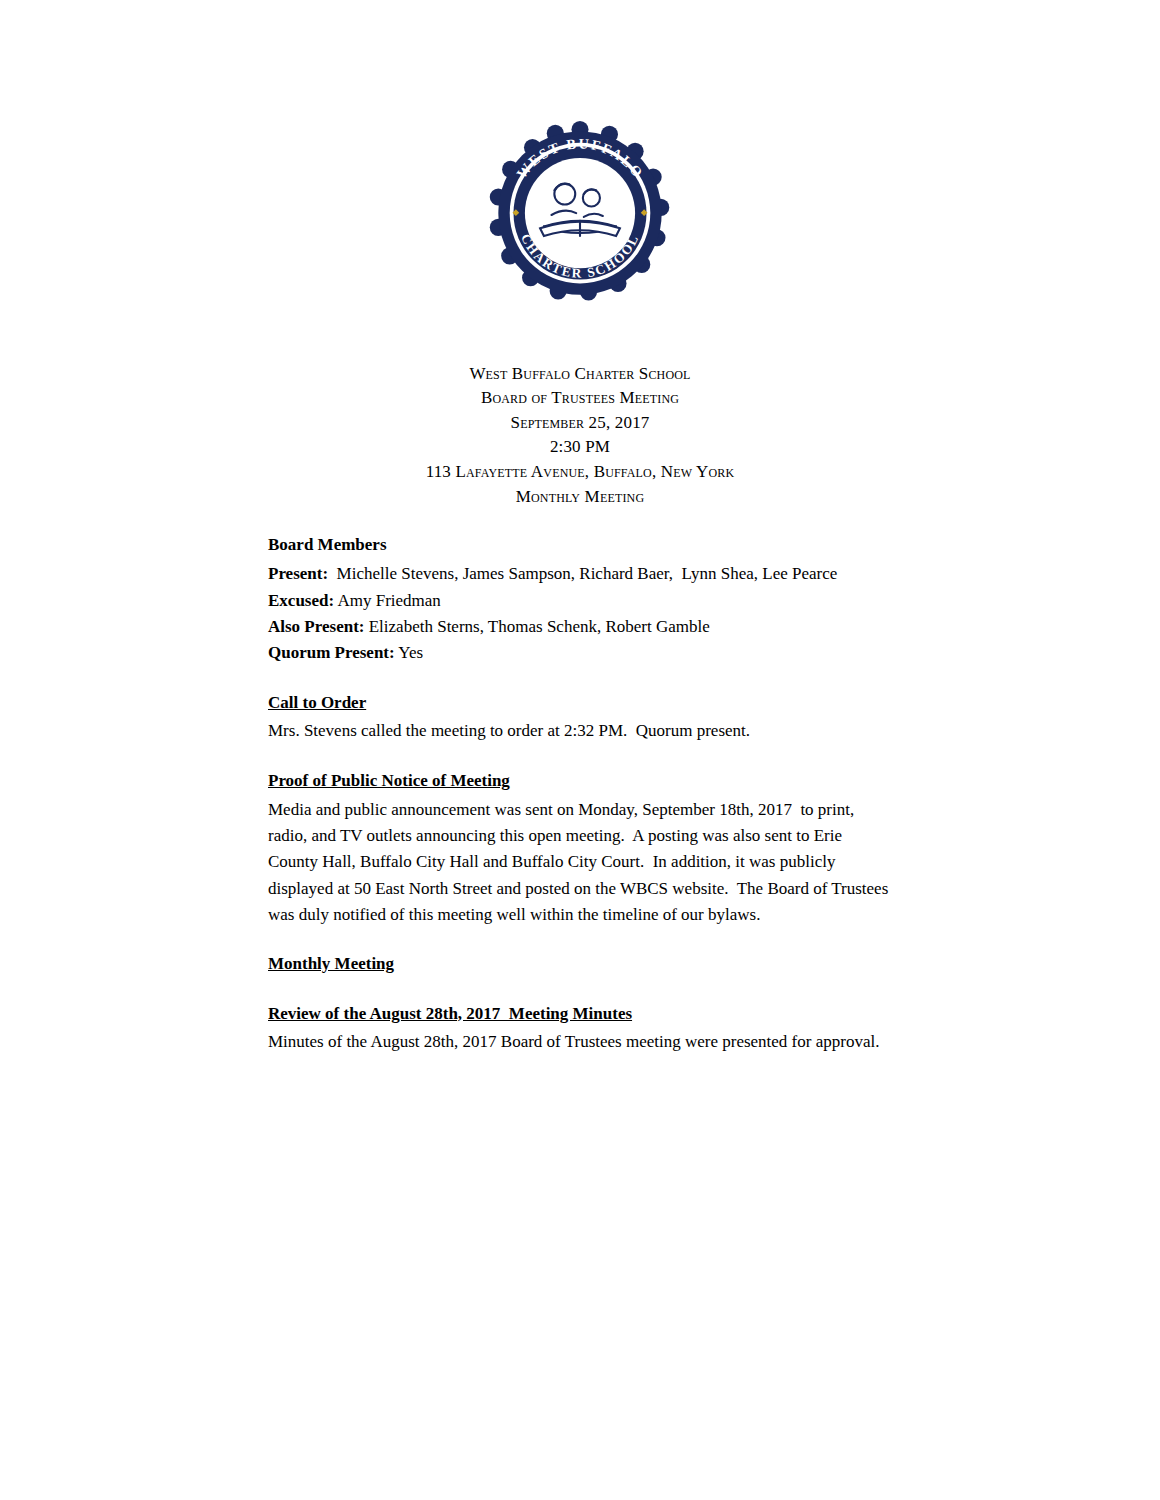WEST BUFFALO CHARTER SCHOOL
West Buffalo Charter School Board of Trustees Meeting September 25, 2017 2:30 PM 113 Lafayette Avenue, Buffalo, New York Monthly Meeting
Board Members
Present: Michelle Stevens, James Sampson, Richard Baer, Lynn Shea, Lee Pearce
Excused: Amy Friedman
Also Present: Elizabeth Sterns, Thomas Schenk, Robert Gamble
Quorum Present: Yes
Call to Order
Mrs. Stevens called the meeting to order at 2:32 PM. Quorum present.
Proof of Public Notice of Meeting
Media and public announcement was sent on Monday, September 18th, 2017 to print, radio, and TV outlets announcing this open meeting. A posting was also sent to Erie County Hall, Buffalo City Hall and Buffalo City Court. In addition, it was publicly displayed at 50 East North Street and posted on the WBCS website. The Board of Trustees was duly notified of this meeting well within the timeline of our bylaws.
Monthly Meeting
Review of the August 28th, 2017 Meeting Minutes
Minutes of the August 28th, 2017 Board of Trustees meeting were presented for approval.